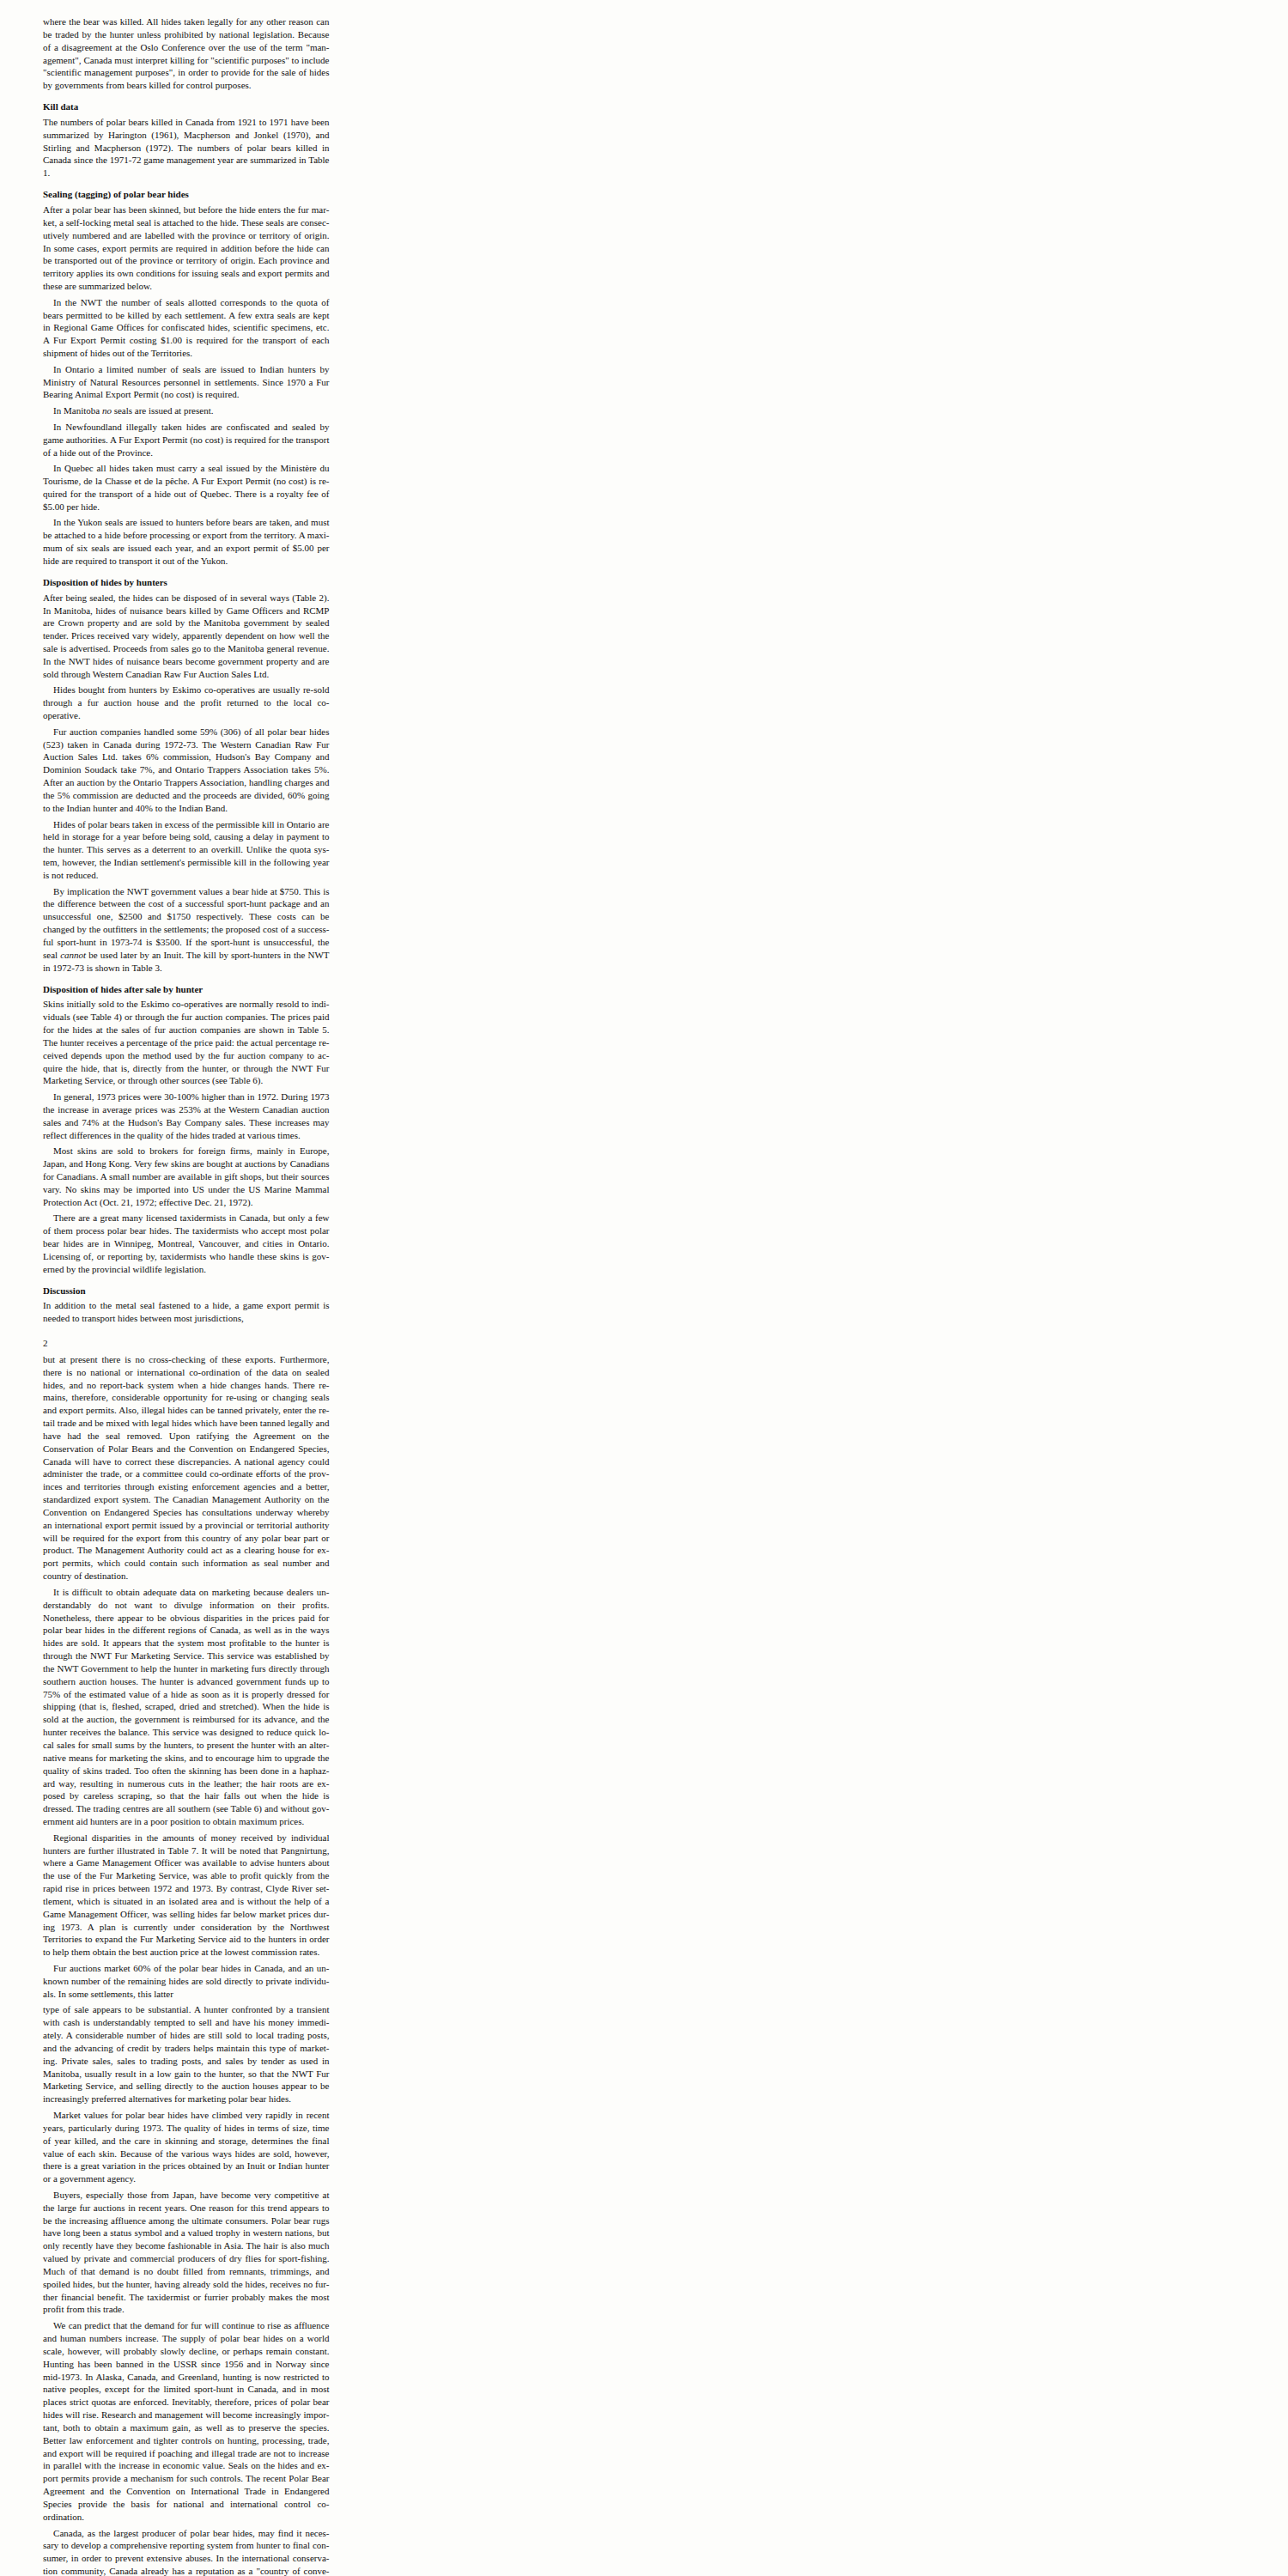where the bear was killed. All hides taken legally for any other reason can be traded by the hunter unless prohibited by national legislation. Because of a disagreement at the Oslo Conference over the use of the term "management", Canada must interpret killing for "scientific purposes" to include "scientific management purposes", in order to provide for the sale of hides by governments from bears killed for control purposes.
Kill data
The numbers of polar bears killed in Canada from 1921 to 1971 have been summarized by Harington (1961), Macpherson and Jonkel (1970), and Stirling and Macpherson (1972). The numbers of polar bears killed in Canada since the 1971-72 game management year are summarized in Table 1.
Sealing (tagging) of polar bear hides
After a polar bear has been skinned, but before the hide enters the fur market, a self-locking metal seal is attached to the hide. These seals are consecutively numbered and are labelled with the province or territory of origin. In some cases, export permits are required in addition before the hide can be transported out of the province or territory of origin. Each province and territory applies its own conditions for issuing seals and export permits and these are summarized below.
In the NWT the number of seals allotted corresponds to the quota of bears permitted to be killed by each settlement. A few extra seals are kept in Regional Game Offices for confiscated hides, scientific specimens, etc. A Fur Export Permit costing $1.00 is required for the transport of each shipment of hides out of the Territories.
In Ontario a limited number of seals are issued to Indian hunters by Ministry of Natural Resources personnel in settlements. Since 1970 a Fur Bearing Animal Export Permit (no cost) is required.
In Manitoba no seals are issued at present.
In Newfoundland illegally taken hides are confiscated and sealed by game authorities. A Fur Export Permit (no cost) is required for the transport of a hide out of the Province.
In Quebec all hides taken must carry a seal issued by the Ministère du Tourisme, de la Chasse et de la pêche. A Fur Export Permit (no cost) is required for the transport of a hide out of Quebec. There is a royalty fee of $5.00 per hide.
In the Yukon seals are issued to hunters before bears are taken, and must be attached to a hide before processing or export from the territory. A maximum of six seals are issued each year, and an export permit of $5.00 per hide are required to transport it out of the Yukon.
Disposition of hides by hunters
After being sealed, the hides can be disposed of in several ways (Table 2). In Manitoba, hides of nuisance bears killed by Game Officers and RCMP are Crown property and are sold by the Manitoba government by sealed tender. Prices received vary widely, apparently dependent on how well the sale is advertised. Proceeds from sales go to the Manitoba general revenue. In the NWT hides of nuisance bears become government property and are sold through Western Canadian Raw Fur Auction Sales Ltd.
Hides bought from hunters by Eskimo co-operatives are usually re-sold through a fur auction house and the profit returned to the local co-operative.
Fur auction companies handled some 59% (306) of all polar bear hides (523) taken in Canada during 1972-73. The Western Canadian Raw Fur Auction Sales Ltd. takes 6% commission, Hudson's Bay Company and Dominion Soudack take 7%, and Ontario Trappers Association takes 5%. After an auction by the Ontario Trappers Association, handling charges and the 5% commission are deducted and the proceeds are divided, 60% going to the Indian hunter and 40% to the Indian Band.
Hides of polar bears taken in excess of the permissible kill in Ontario are held in storage for a year before being sold, causing a delay in payment to the hunter. This serves as a deterrent to an overkill. Unlike the quota system, however, the Indian settlement's permissible kill in the following year is not reduced.
By implication the NWT government values a bear hide at $750. This is the difference between the cost of a successful sport-hunt package and an unsuccessful one, $2500 and $1750 respectively. These costs can be changed by the outfitters in the settlements; the proposed cost of a successful sport-hunt in 1973-74 is $3500. If the sport-hunt is unsuccessful, the seal cannot be used later by an Inuit. The kill by sport-hunters in the NWT in 1972-73 is shown in Table 3.
Disposition of hides after sale by hunter
Skins initially sold to the Eskimo co-operatives are normally resold to individuals (see Table 4) or through the fur auction companies. The prices paid for the hides at the sales of fur auction companies are shown in Table 5. The hunter receives a percentage of the price paid: the actual percentage received depends upon the method used by the fur auction company to acquire the hide, that is, directly from the hunter, or through the NWT Fur Marketing Service, or through other sources (see Table 6).
In general, 1973 prices were 30-100% higher than in 1972. During 1973 the increase in average prices was 253% at the Western Canadian auction sales and 74% at the Hudson's Bay Company sales. These increases may reflect differences in the quality of the hides traded at various times.
Most skins are sold to brokers for foreign firms, mainly in Europe, Japan, and Hong Kong. Very few skins are bought at auctions by Canadians for Canadians. A small number are available in gift shops, but their sources vary. No skins may be imported into US under the US Marine Mammal Protection Act (Oct. 21, 1972; effective Dec. 21, 1972).
There are a great many licensed taxidermists in Canada, but only a few of them process polar bear hides. The taxidermists who accept most polar bear hides are in Winnipeg, Montreal, Vancouver, and cities in Ontario. Licensing of, or reporting by, taxidermists who handle these skins is governed by the provincial wildlife legislation.
Discussion
In addition to the metal seal fastened to a hide, a game export permit is needed to transport hides between most jurisdictions,
2
but at present there is no cross-checking of these exports. Furthermore, there is no national or international co-ordination of the data on sealed hides, and no report-back system when a hide changes hands. There remains, therefore, considerable opportunity for re-using or changing seals and export permits. Also, illegal hides can be tanned privately, enter the retail trade and be mixed with legal hides which have been tanned legally and have had the seal removed. Upon ratifying the Agreement on the Conservation of Polar Bears and the Convention on Endangered Species, Canada will have to correct these discrepancies. A national agency could administer the trade, or a committee could co-ordinate efforts of the provinces and territories through existing enforcement agencies and a better, standardized export system. The Canadian Management Authority on the Convention on Endangered Species has consultations underway whereby an international export permit issued by a provincial or territorial authority will be required for the export from this country of any polar bear part or product. The Management Authority could act as a clearing house for export permits, which could contain such information as seal number and country of destination.
It is difficult to obtain adequate data on marketing because dealers understandably do not want to divulge information on their profits. Nonetheless, there appear to be obvious disparities in the prices paid for polar bear hides in the different regions of Canada, as well as in the ways hides are sold. It appears that the system most profitable to the hunter is through the NWT Fur Marketing Service. This service was established by the NWT Government to help the hunter in marketing furs directly through southern auction houses. The hunter is advanced government funds up to 75% of the estimated value of a hide as soon as it is properly dressed for shipping (that is, fleshed, scraped, dried and stretched). When the hide is sold at the auction, the government is reimbursed for its advance, and the hunter receives the balance. This service was designed to reduce quick local sales for small sums by the hunters, to present the hunter with an alternative means for marketing the skins, and to encourage him to upgrade the quality of skins traded. Too often the skinning has been done in a haphazard way, resulting in numerous cuts in the leather; the hair roots are exposed by careless scraping, so that the hair falls out when the hide is dressed. The trading centres are all southern (see Table 6) and without government aid hunters are in a poor position to obtain maximum prices.
Regional disparities in the amounts of money received by individual hunters are further illustrated in Table 7. It will be noted that Pangnirtung, where a Game Management Officer was available to advise hunters about the use of the Fur Marketing Service, was able to profit quickly from the rapid rise in prices between 1972 and 1973. By contrast, Clyde River settlement, which is situated in an isolated area and is without the help of a Game Management Officer, was selling hides far below market prices during 1973. A plan is currently under consideration by the Northwest Territories to expand the Fur Marketing Service aid to the hunters in order to help them obtain the best auction price at the lowest commission rates.
Fur auctions market 60% of the polar bear hides in Canada, and an unknown number of the remaining hides are sold directly to private individuals. In some settlements, this latter
type of sale appears to be substantial. A hunter confronted by a transient with cash is understandably tempted to sell and have his money immediately. A considerable number of hides are still sold to local trading posts, and the advancing of credit by traders helps maintain this type of marketing. Private sales, sales to trading posts, and sales by tender as used in Manitoba, usually result in a low gain to the hunter, so that the NWT Fur Marketing Service, and selling directly to the auction houses appear to be increasingly preferred alternatives for marketing polar bear hides.
Market values for polar bear hides have climbed very rapidly in recent years, particularly during 1973. The quality of hides in terms of size, time of year killed, and the care in skinning and storage, determines the final value of each skin. Because of the various ways hides are sold, however, there is a great variation in the prices obtained by an Inuit or Indian hunter or a government agency.
Buyers, especially those from Japan, have become very competitive at the large fur auctions in recent years. One reason for this trend appears to be the increasing affluence among the ultimate consumers. Polar bear rugs have long been a status symbol and a valued trophy in western nations, but only recently have they become fashionable in Asia. The hair is also much valued by private and commercial producers of dry flies for sport-fishing. Much of that demand is no doubt filled from remnants, trimmings, and spoiled hides, but the hunter, having already sold the hides, receives no further financial benefit. The taxidermist or furrier probably makes the most profit from this trade.
We can predict that the demand for fur will continue to rise as affluence and human numbers increase. The supply of polar bear hides on a world scale, however, will probably slowly decline, or perhaps remain constant. Hunting has been banned in the USSR since 1956 and in Norway since mid-1973. In Alaska, Canada, and Greenland, hunting is now restricted to native peoples, except for the limited sport-hunt in Canada, and in most places strict quotas are enforced. Inevitably, therefore, prices of polar bear hides will rise. Research and management will become increasingly important, both to obtain a maximum gain, as well as to preserve the species. Better law enforcement and tighter controls on hunting, processing, trade, and export will be required if poaching and illegal trade are not to increase in parallel with the increase in economic value. Seals on the hides and export permits provide a mechanism for such controls. The recent Polar Bear Agreement and the Convention on International Trade in Endangered Species provide the basis for national and international control co-ordination.
Canada, as the largest producer of polar bear hides, may find it necessary to develop a comprehensive reporting system from hunter to final consumer, in order to prevent extensive abuses. In the international conservation community, Canada already has a reputation as a "country of convenience" for the trans-shipment of furs of endangered species such as the spotted cats. With the closure of the US market in polar bear hides by the US Marine Mammal Protection Act, there could be a greater incentive for illegal movement of hides, and an increase in the black market, already rumoured to be as high as $10,000 a hide.
3